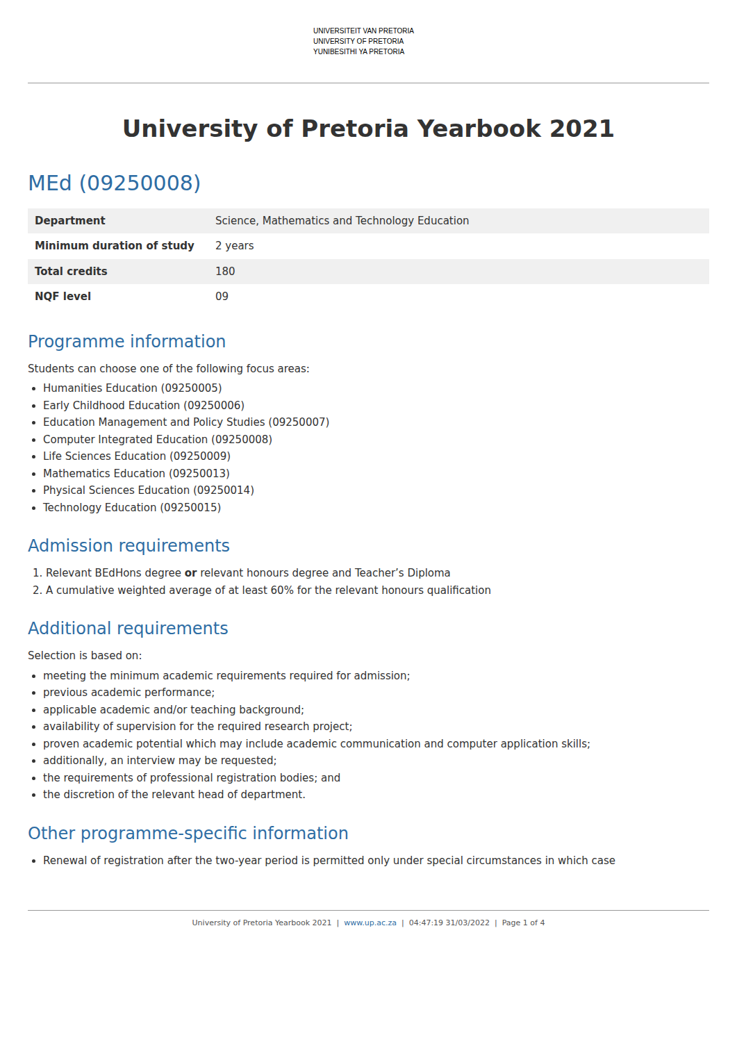University of Pretoria Yearbook 2021
MEd (09250008)
| Department | Science, Mathematics and Technology Education |
| Minimum duration of study | 2 years |
| Total credits | 180 |
| NQF level | 09 |
Programme information
Students can choose one of the following focus areas:
Humanities Education (09250005)
Early Childhood Education (09250006)
Education Management and Policy Studies (09250007)
Computer Integrated Education (09250008)
Life Sciences Education (09250009)
Mathematics Education (09250013)
Physical Sciences Education (09250014)
Technology Education (09250015)
Admission requirements
Relevant BEdHons degree or relevant honours degree and Teacher’s Diploma
A cumulative weighted average of at least 60% for the relevant honours qualification
Additional requirements
Selection is based on:
meeting the minimum academic requirements required for admission;
previous academic performance;
applicable academic and/or teaching background;
availability of supervision for the required research project;
proven academic potential which may include academic communication and computer application skills;
additionally, an interview may be requested;
the requirements of professional registration bodies; and
the discretion of the relevant head of department.
Other programme-specific information
Renewal of registration after the two-year period is permitted only under special circumstances in which case
University of Pretoria Yearbook 2021 | www.up.ac.za | 04:47:19 31/03/2022 | Page 1 of 4